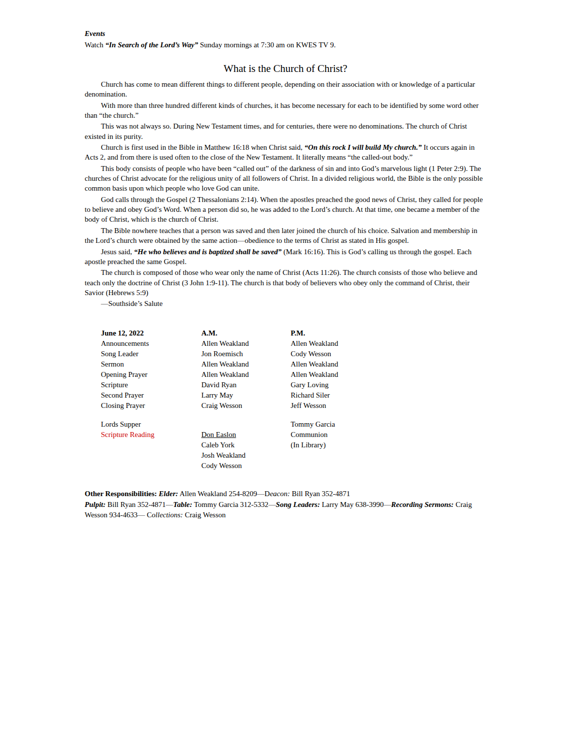Events
Watch “In Search of the Lord’s Way” Sunday mornings at 7:30 am on KWES TV 9.
What is the Church of Christ?
Church has come to mean different things to different people, depending on their association with or knowledge of a particular denomination.
With more than three hundred different kinds of churches, it has become necessary for each to be identified by some word other than “the church.”
This was not always so. During New Testament times, and for centuries, there were no denominations. The church of Christ existed in its purity.
Church is first used in the Bible in Matthew 16:18 when Christ said, “On this rock I will build My church.” It occurs again in Acts 2, and from there is used often to the close of the New Testament. It literally means “the called-out body.”
This body consists of people who have been “called out” of the darkness of sin and into God’s marvelous light (1 Peter 2:9). The churches of Christ advocate for the religious unity of all followers of Christ. In a divided religious world, the Bible is the only possible common basis upon which people who love God can unite.
God calls through the Gospel (2 Thessalonians 2:14). When the apostles preached the good news of Christ, they called for people to believe and obey God’s Word. When a person did so, he was added to the Lord’s church. At that time, one became a member of the body of Christ, which is the church of Christ.
The Bible nowhere teaches that a person was saved and then later joined the church of his choice. Salvation and membership in the Lord’s church were obtained by the same action—obedience to the terms of Christ as stated in His gospel.
Jesus said, “He who believes and is baptized shall be saved” (Mark 16:16). This is God’s calling us through the gospel. Each apostle preached the same Gospel.
The church is composed of those who wear only the name of Christ (Acts 11:26). The church consists of those who believe and teach only the doctrine of Christ (3 John 1:9-11). The church is that body of believers who obey only the command of Christ, their Savior (Hebrews 5:9)
—Southside’s Salute
| June 12, 2022 | A.M. | P.M. |
| --- | --- | --- |
| Announcements | Allen Weakland | Allen Weakland |
| Song Leader | Jon Roemisch | Cody Wesson |
| Sermon | Allen Weakland | Allen Weakland |
| Opening Prayer | Allen Weakland | Allen Weakland |
| Scripture | David Ryan | Gary Loving |
| Second Prayer | Larry May | Richard Siler |
| Closing Prayer | Craig Wesson | Jeff Wesson |
| Lords Supper | | Tommy Garcia |
| Scripture Reading | Don Easlon | Communion |
| | Caleb York | (In Library) |
| | Josh Weakland | |
| | Cody Wesson | |
Other Responsibilities: Elder: Allen Weakland 254-8209—Deacon: Bill Ryan 352-4871
Pulpit: Bill Ryan 352-4871—Table: Tommy Garcia 312-5332—Song Leaders: Larry May 638-3990—Recording Sermons: Craig Wesson 934-4633— Collections: Craig Wesson